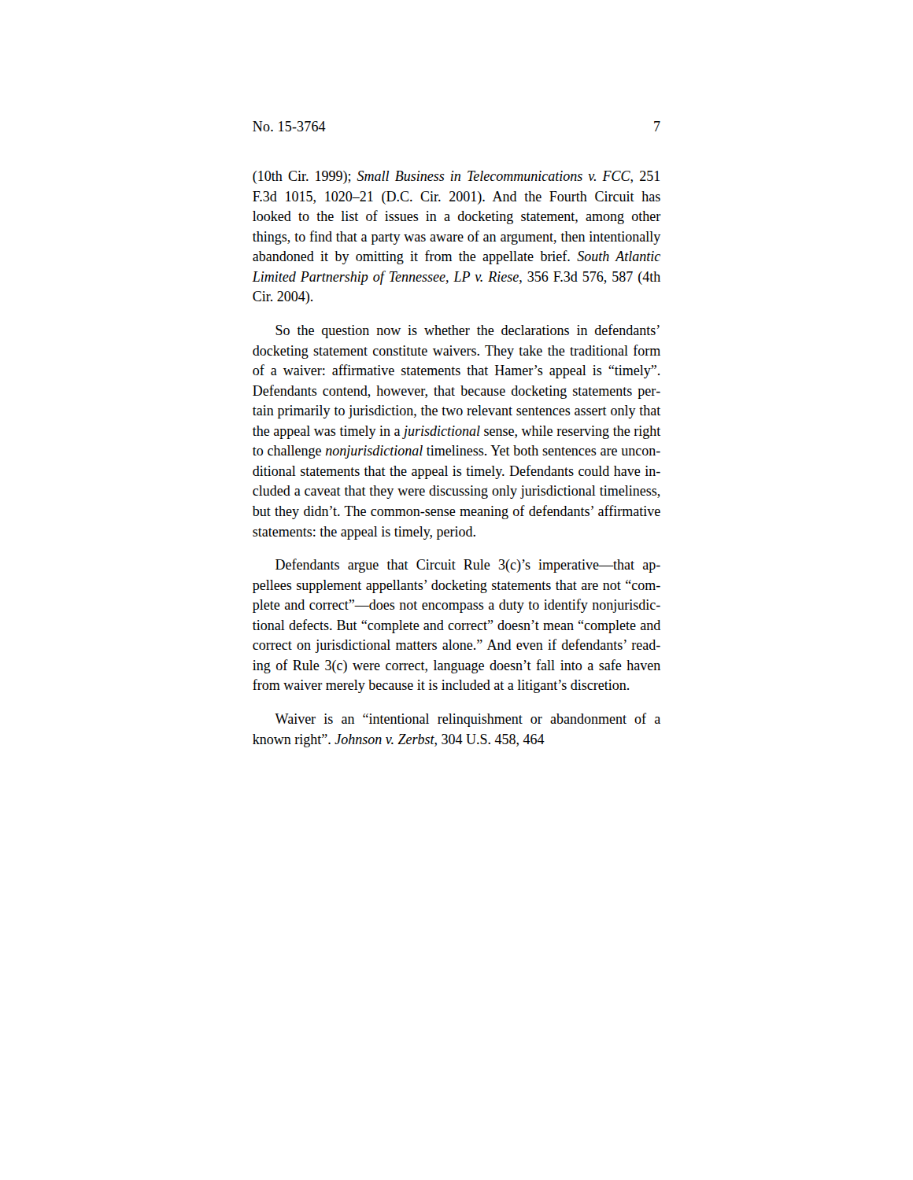No. 15-3764 7
(10th Cir. 1999); Small Business in Telecommunications v. FCC, 251 F.3d 1015, 1020–21 (D.C. Cir. 2001). And the Fourth Circuit has looked to the list of issues in a docketing statement, among other things, to find that a party was aware of an argument, then intentionally abandoned it by omitting it from the appellate brief. South Atlantic Limited Partnership of Tennessee, LP v. Riese, 356 F.3d 576, 587 (4th Cir. 2004).
So the question now is whether the declarations in defendants’ docketing statement constitute waivers. They take the traditional form of a waiver: affirmative statements that Hamer’s appeal is “timely”. Defendants contend, however, that because docketing statements pertain primarily to jurisdiction, the two relevant sentences assert only that the appeal was timely in a jurisdictional sense, while reserving the right to challenge nonjurisdictional timeliness. Yet both sentences are unconditional statements that the appeal is timely. Defendants could have included a caveat that they were discussing only jurisdictional timeliness, but they didn’t. The common-sense meaning of defendants’ affirmative statements: the appeal is timely, period.
Defendants argue that Circuit Rule 3(c)’s imperative—that appellees supplement appellants’ docketing statements that are not “complete and correct”—does not encompass a duty to identify nonjurisdictional defects. But “complete and correct” doesn’t mean “complete and correct on jurisdictional matters alone.” And even if defendants’ reading of Rule 3(c) were correct, language doesn’t fall into a safe haven from waiver merely because it is included at a litigant’s discretion.
Waiver is an “intentional relinquishment or abandonment of a known right”. Johnson v. Zerbst, 304 U.S. 458, 464